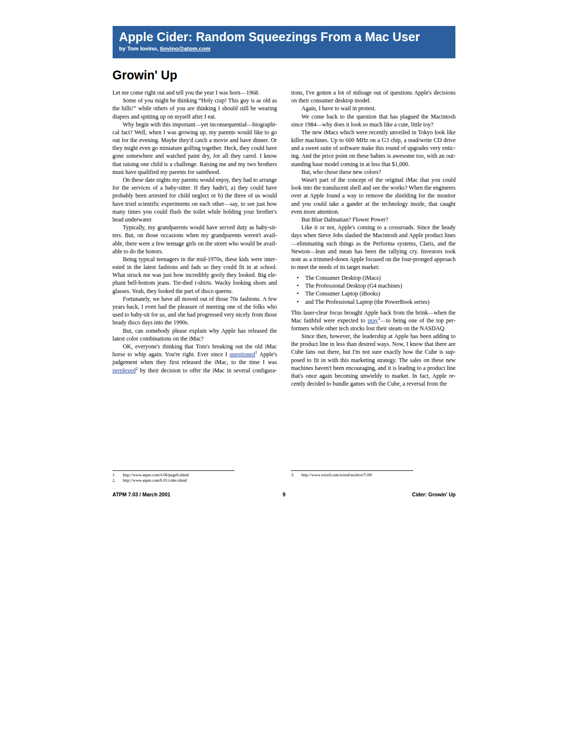Apple Cider: Random Squeezings From a Mac User
by Tom Iovino, tiovino@atpm.com
Growin' Up
Let me come right out and tell you the year I was born—1968.
Some of you might be thinking “Holy crap! This guy is as old as the hills!” while others of you are thinking I should still be wearing diapers and spitting up on myself after I eat.
Why begin with this important—yet inconsequential—biographical fact? Well, when I was growing up, my parents would like to go out for the evening. Maybe they'd catch a movie and have dinner. Or they might even go miniature golfing together. Heck, they could have gone somewhere and watched paint dry, for all they cared. I know that raising one child is a challenge. Raising me and my two brothers must have qualified my parents for sainthood.
On these date nights my parents would enjoy, they had to arrange for the services of a baby-sitter. If they hadn't, a) they could have probably been arrested for child neglect or b) the three of us would have tried scientific experiments on each other—say, to see just how many times you could flush the toilet while holding your brother's head underwater.
Typically, my grandparents would have served duty as baby-sitters. But, on those occasions when my grandparents weren't available, there were a few teenage girls on the street who would be available to do the honors.
Being typical teenagers in the mid-1970s, these kids were interested in the latest fashions and fads so they could fit in at school. What struck me was just how incredibly goofy they looked. Big elephant bell-bottom jeans. Tie-died t-shirts. Wacky looking shoes and glasses. Yeah, they looked the part of disco queens.
Fortunately, we have all moved out of those 70s fashions. A few years back, I even had the pleasure of meeting one of the folks who used to baby-sit for us, and she had progressed very nicely from those heady disco days into the 1990s.
But, can somebody please explain why Apple has released the latest color combinations on the iMac?
OK, everyone's thinking that Tom's breaking out the old iMac horse to whip again. You're right. Ever since I questioned1 Apple's judgement when they first released the iMac, to the time I was perplexed2 by their decision to offer the iMac in several configurations, I've gotten a lot of mileage out of questions Apple's decisions on their consumer desktop model.
Again, I have to wail in protest.
We come back to the question that has plagued the Macintosh since 1984—why does it look so much like a cute, little toy?
The new iMacs which were recently unveiled in Tokyo look like killer machines. Up to 600 MHz on a G3 chip, a read/write CD drive and a sweet suite of software make this round of upgrades very enticing. And the price point on these babies is awesome too, with an outstanding base model coming in at less that $1,000.
But, who chose these new colors?
Wasn't part of the concept of the original iMac that you could look into the translucent shell and see the works? When the engineers over at Apple found a way to remove the shielding for the monitor and you could take a gander at the technology inside, that caught even more attention.
But Blue Dalmatian? Flower Power?
Like it or not, Apple's coming to a crossroads. Since the heady days when Steve Jobs slashed the Macintosh and Apple product lines—eliminating such things as the Performa systems, Claris, and the Newton—lean and mean has been the rallying cry. Investors took note as a trimmed-down Apple focused on the four-pronged approach to meet the needs of its target market:
The Consumer Desktop (iMacs)
The Professional Desktop (G4 machines)
The Consumer Laptop (iBooks)
and The Professional Laptop (the PowerBook series)
This laser-clear focus brought Apple back from the brink—when the Mac faithful were expected to pray3—to being one of the top performers while other tech stocks lost their steam on the NASDAQ.
Since then, however, the leadership at Apple has been adding to the product line in less than desired ways. Now, I know that there are Cube fans out there, but I'm not sure exactly how the Cube is supposed to fit in with this marketing strategy. The sales on these new machines haven't been encouraging, and it is leading to a product line that's once again becoming unwieldy to market. In fact, Apple recently decided to bundle games with the Cube, a reversal from the
1. http://www.atpm.com/4.06/page6.shtml 2. http://www.atpm.com/6.01/cider.shtml
3. http://www.wired.com/wired/archive/5.06/
ATPM 7.03 / March 2001
9
Cider: Growin' Up